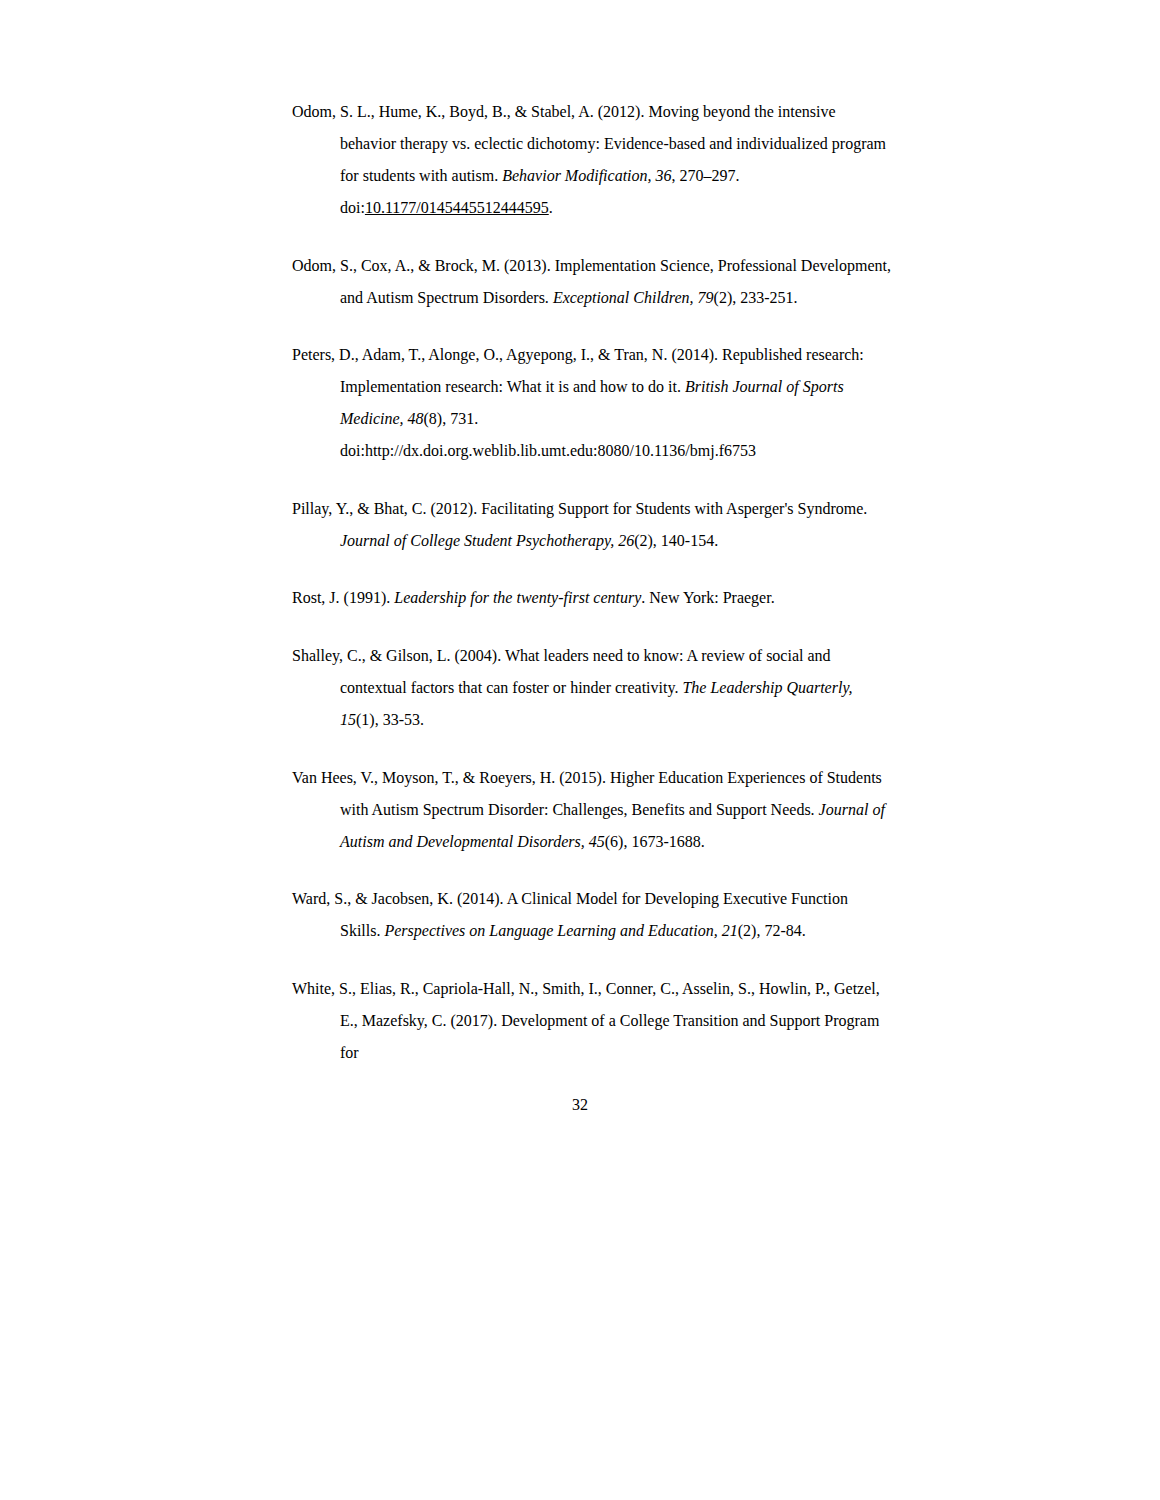Odom, S. L., Hume, K., Boyd, B., & Stabel, A. (2012). Moving beyond the intensive behavior therapy vs. eclectic dichotomy: Evidence-based and individualized program for students with autism. Behavior Modification, 36, 270–297. doi:10.1177/0145445512444595.
Odom, S., Cox, A., & Brock, M. (2013). Implementation Science, Professional Development, and Autism Spectrum Disorders. Exceptional Children, 79(2), 233-251.
Peters, D., Adam, T., Alonge, O., Agyepong, I., & Tran, N. (2014). Republished research: Implementation research: What it is and how to do it. British Journal of Sports Medicine, 48(8), 731. doi:http://dx.doi.org.weblib.lib.umt.edu:8080/10.1136/bmj.f6753
Pillay, Y., & Bhat, C. (2012). Facilitating Support for Students with Asperger's Syndrome. Journal of College Student Psychotherapy, 26(2), 140-154.
Rost, J. (1991). Leadership for the twenty-first century. New York: Praeger.
Shalley, C., & Gilson, L. (2004). What leaders need to know: A review of social and contextual factors that can foster or hinder creativity. The Leadership Quarterly, 15(1), 33-53.
Van Hees, V., Moyson, T., & Roeyers, H. (2015). Higher Education Experiences of Students with Autism Spectrum Disorder: Challenges, Benefits and Support Needs. Journal of Autism and Developmental Disorders, 45(6), 1673-1688.
Ward, S., & Jacobsen, K. (2014). A Clinical Model for Developing Executive Function Skills. Perspectives on Language Learning and Education, 21(2), 72-84.
White, S., Elias, R., Capriola-Hall, N., Smith, I., Conner, C., Asselin, S., Howlin, P., Getzel, E., Mazefsky, C. (2017). Development of a College Transition and Support Program for
32